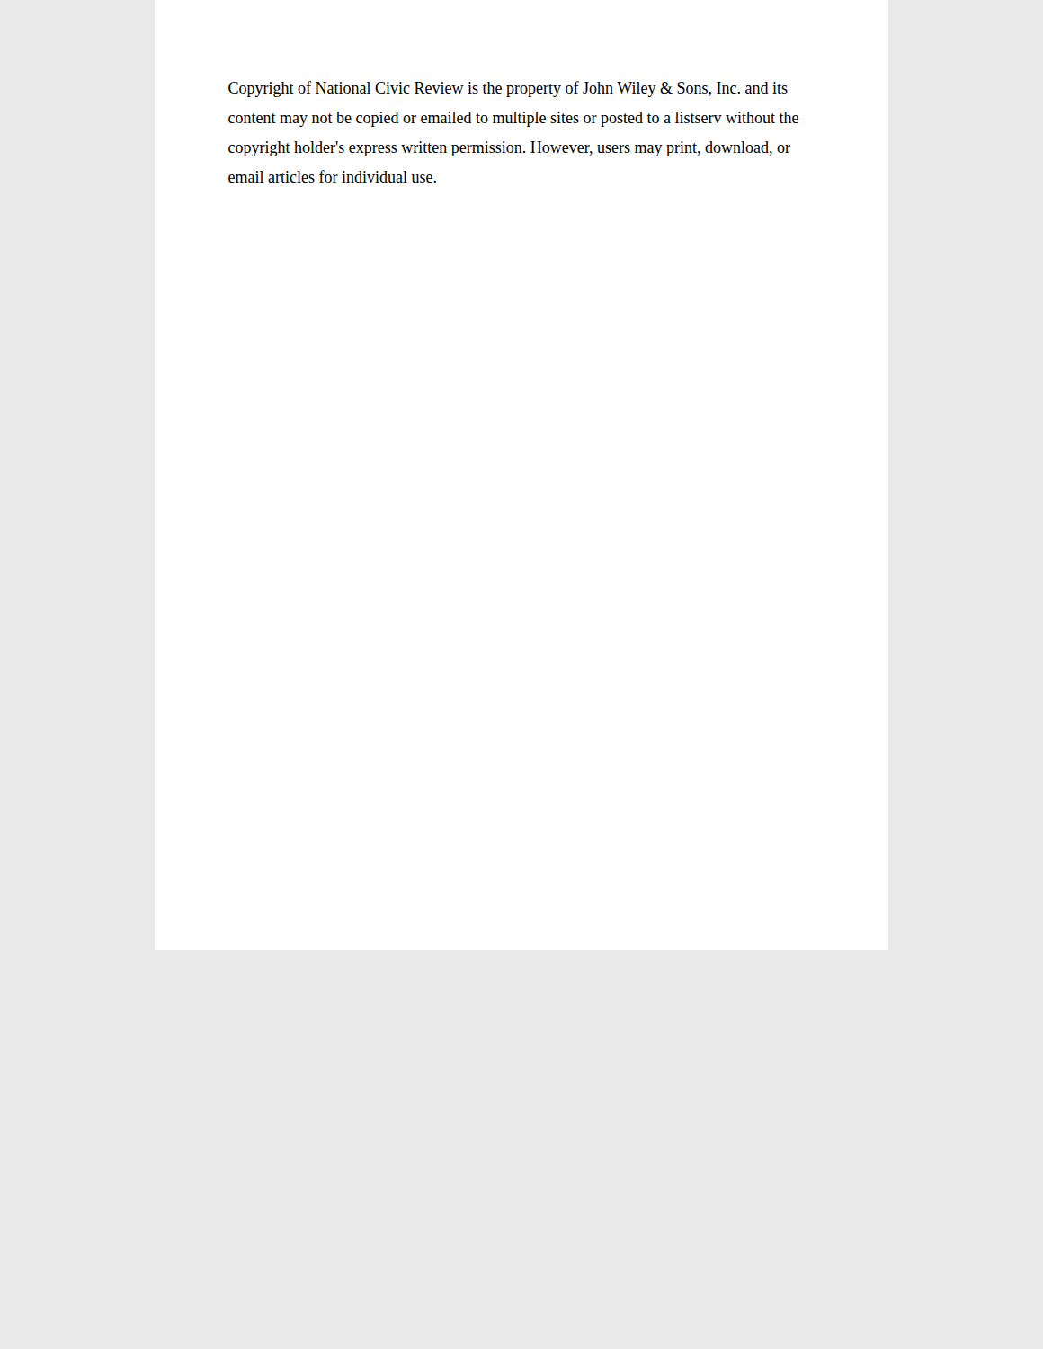Copyright of National Civic Review is the property of John Wiley & Sons, Inc. and its content may not be copied or emailed to multiple sites or posted to a listserv without the copyright holder's express written permission. However, users may print, download, or email articles for individual use.